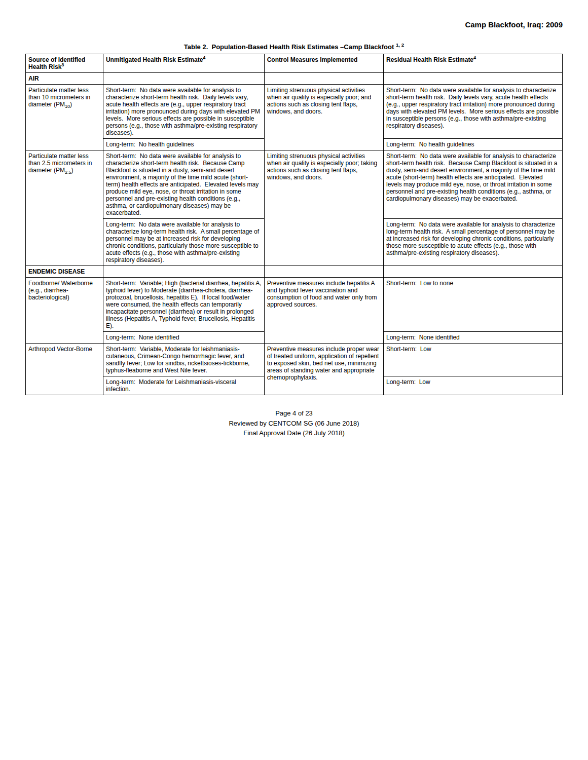Camp Blackfoot, Iraq: 2009
Table 2. Population-Based Health Risk Estimates –Camp Blackfoot 1, 2
| Source of Identified Health Risk 3 | Unmitigated Health Risk Estimate 4 | Control Measures Implemented | Residual Health Risk Estimate 4 |
| --- | --- | --- | --- |
| AIR | | | |
| Particulate matter less than 10 micrometers in diameter (PM 10 ) | Short-term: No data were available for analysis to characterize short-term health risk. Daily levels vary, acute health effects are (e.g., upper respiratory tract irritation) more pronounced during days with elevated PM levels. More serious effects are possible in susceptible persons (e.g., those with asthma/pre-existing respiratory diseases). | Limiting strenuous physical activities when air quality is especially poor; and actions such as closing tent flaps, windows, and doors. | Short-term: No data were available for analysis to characterize short-term health risk. Daily levels vary, acute health effects (e.g., upper respiratory tract irritation) more pronounced during days with elevated PM levels. More serious effects are possible in susceptible persons (e.g., those with asthma/pre-existing respiratory diseases). |
| Long-term: No health guidelines | Long-term: No health guidelines |
| Particulate matter less than 2.5 micrometers in diameter (PM 2.5 ) | Short-term: No data were available for analysis to characterize short-term health risk. Because Camp Blackfoot is situated in a dusty, semi-arid desert environment, a majority of the time mild acute (short-term) health effects are anticipated. Elevated levels may produce mild eye, nose, or throat irritation in some personnel and pre-existing health conditions (e.g., asthma, or cardiopulmonary diseases) may be exacerbated. | Limiting strenuous physical activities when air quality is especially poor; taking actions such as closing tent flaps, windows, and doors. | Short-term: No data were available for analysis to characterize short-term health risk. Because Camp Blackfoot is situated in a dusty, semi-arid desert environment, a majority of the time mild acute (short-term) health effects are anticipated. Elevated levels may produce mild eye, nose, or throat irritation in some personnel and pre-existing health conditions (e.g., asthma, or cardiopulmonary diseases) may be exacerbated. |
| Long-term: No data were available for analysis to characterize long-term health risk. A small percentage of personnel may be at increased risk for developing chronic conditions, particularly those more susceptible to acute effects (e.g., those with asthma/pre-existing respiratory diseases). | Long-term: No data were available for analysis to characterize long-term health risk. A small percentage of personnel may be at increased risk for developing chronic conditions, particularly those more susceptible to acute effects (e.g., those with asthma/pre-existing respiratory diseases). |
| ENDEMIC DISEASE | | | |
| Foodborne/ Waterborne (e.g., diarrhea-bacteriological) | Short-term: Variable; High (bacterial diarrhea, hepatitis A, typhoid fever) to Moderate (diarrhea-cholera, diarrhea-protozoal, brucellosis, hepatitis E). If local food/water were consumed, the health effects can temporarily incapacitate personnel (diarrhea) or result in prolonged illness (Hepatitis A, Typhoid fever, Brucellosis, Hepatitis E). | Preventive measures include hepatitis A and typhoid fever vaccination and consumption of food and water only from approved sources. | Short-term: Low to none |
| Long-term: None identified | Long-term: None identified |
| Arthropod Vector-Borne | Short-term: Variable, Moderate for leishmaniasis-cutaneous, Crimean-Congo hemorrhagic fever, and sandfly fever; Low for sindbis, rickettsioses-tickborne, typhus-fleaborne and West Nile fever. | Preventive measures include proper wear of treated uniform, application of repellent to exposed skin, bed net use, minimizing areas of standing water and appropriate chemoprophylaxis. | Short-term: Low |
| Long-term: Moderate for Leishmaniasis-visceral infection. | Long-term: Low |
Page 4 of 23
Reviewed by CENTCOM SG (06 June 2018)
Final Approval Date (26 July 2018)